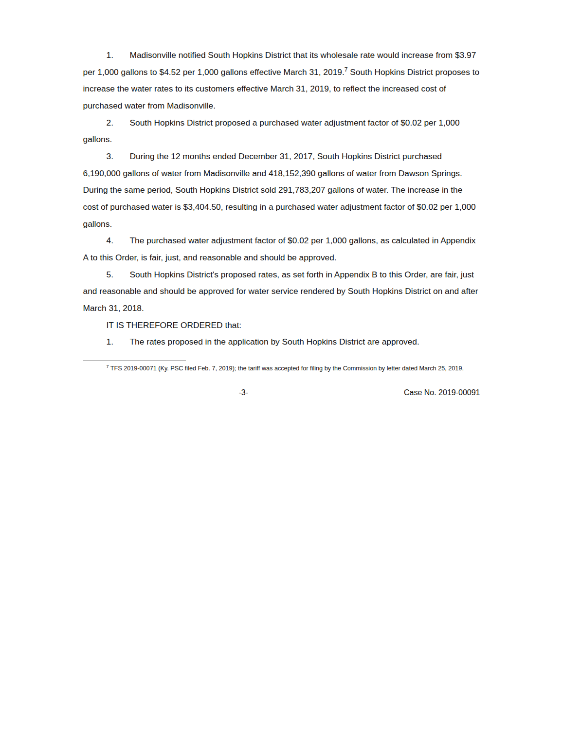Madisonville notified South Hopkins District that its wholesale rate would increase from $3.97 per 1,000 gallons to $4.52 per 1,000 gallons effective March 31, 2019.7 South Hopkins District proposes to increase the water rates to its customers effective March 31, 2019, to reflect the increased cost of purchased water from Madisonville.
South Hopkins District proposed a purchased water adjustment factor of $0.02 per 1,000 gallons.
During the 12 months ended December 31, 2017, South Hopkins District purchased 6,190,000 gallons of water from Madisonville and 418,152,390 gallons of water from Dawson Springs. During the same period, South Hopkins District sold 291,783,207 gallons of water. The increase in the cost of purchased water is $3,404.50, resulting in a purchased water adjustment factor of $0.02 per 1,000 gallons.
The purchased water adjustment factor of $0.02 per 1,000 gallons, as calculated in Appendix A to this Order, is fair, just, and reasonable and should be approved.
South Hopkins District's proposed rates, as set forth in Appendix B to this Order, are fair, just and reasonable and should be approved for water service rendered by South Hopkins District on and after March 31, 2018.
IT IS THEREFORE ORDERED that:
The rates proposed in the application by South Hopkins District are approved.
7 TFS 2019-00071 (Ky. PSC filed Feb. 7, 2019); the tariff was accepted for filing by the Commission by letter dated March 25, 2019.
-3- Case No. 2019-00091